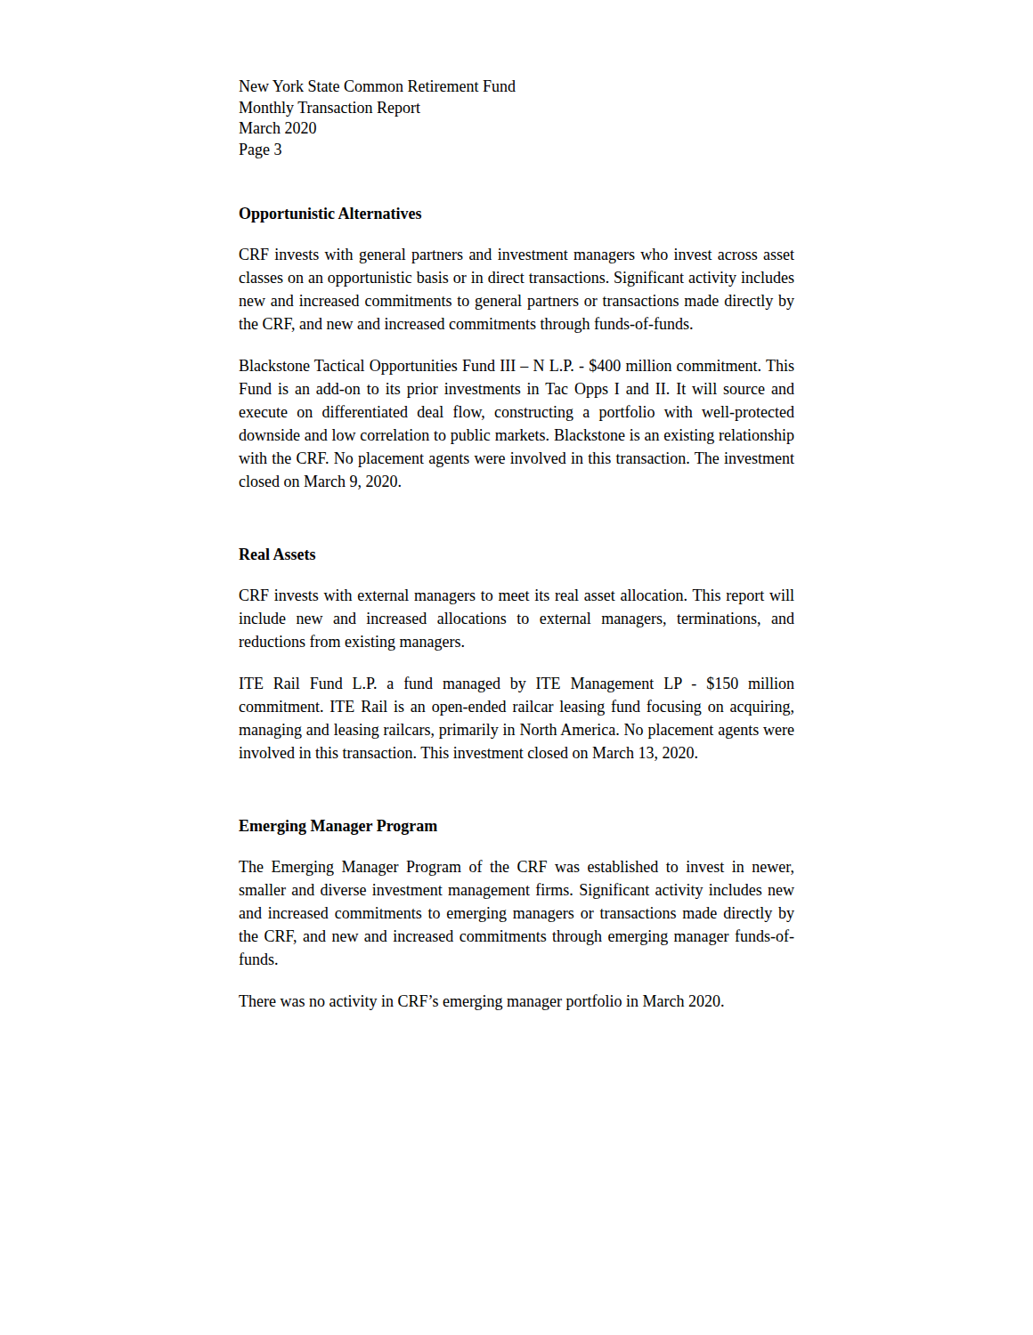New York State Common Retirement Fund
Monthly Transaction Report
March 2020
Page 3
Opportunistic Alternatives
CRF invests with general partners and investment managers who invest across asset classes on an opportunistic basis or in direct transactions. Significant activity includes new and increased commitments to general partners or transactions made directly by the CRF, and new and increased commitments through funds-of-funds.
Blackstone Tactical Opportunities Fund III – N L.P. - $400 million commitment. This Fund is an add-on to its prior investments in Tac Opps I and II. It will source and execute on differentiated deal flow, constructing a portfolio with well-protected downside and low correlation to public markets. Blackstone is an existing relationship with the CRF. No placement agents were involved in this transaction. The investment closed on March 9, 2020.
Real Assets
CRF invests with external managers to meet its real asset allocation. This report will include new and increased allocations to external managers, terminations, and reductions from existing managers.
ITE Rail Fund L.P. a fund managed by ITE Management LP - $150 million commitment. ITE Rail is an open-ended railcar leasing fund focusing on acquiring, managing and leasing railcars, primarily in North America. No placement agents were involved in this transaction. This investment closed on March 13, 2020.
Emerging Manager Program
The Emerging Manager Program of the CRF was established to invest in newer, smaller and diverse investment management firms. Significant activity includes new and increased commitments to emerging managers or transactions made directly by the CRF, and new and increased commitments through emerging manager funds-of-funds.
There was no activity in CRF’s emerging manager portfolio in March 2020.